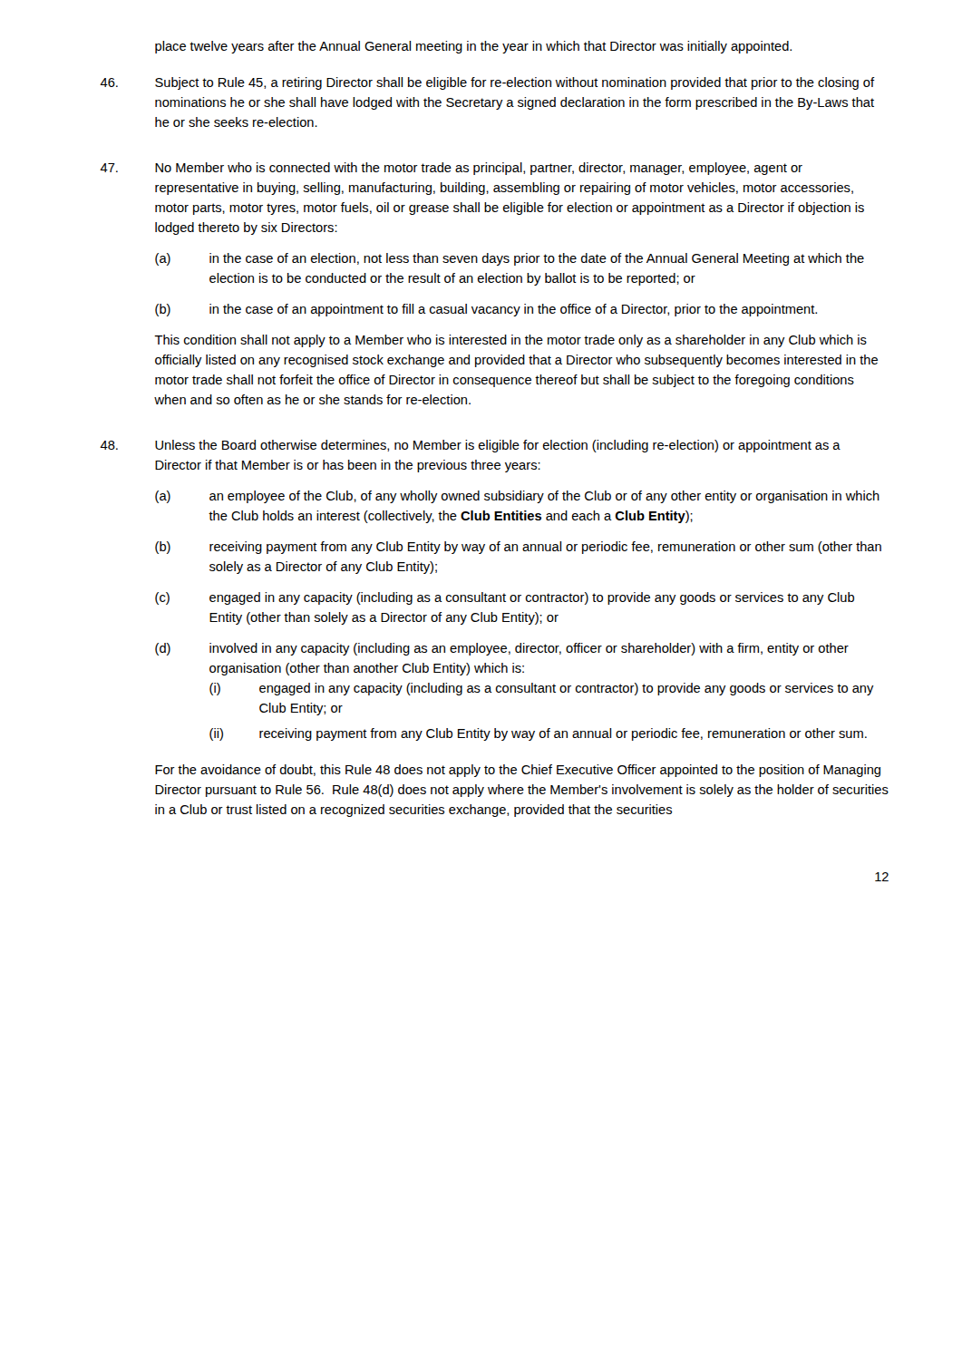place twelve years after the Annual General meeting in the year in which that Director was initially appointed.
46.
Subject to Rule 45, a retiring Director shall be eligible for re-election without nomination provided that prior to the closing of nominations he or she shall have lodged with the Secretary a signed declaration in the form prescribed in the By-Laws that he or she seeks re-election.
47.
No Member who is connected with the motor trade as principal, partner, director, manager, employee, agent or representative in buying, selling, manufacturing, building, assembling or repairing of motor vehicles, motor accessories, motor parts, motor tyres, motor fuels, oil or grease shall be eligible for election or appointment as a Director if objection is lodged thereto by six Directors:
(a)
in the case of an election, not less than seven days prior to the date of the Annual General Meeting at which the election is to be conducted or the result of an election by ballot is to be reported; or
(b)
in the case of an appointment to fill a casual vacancy in the office of a Director, prior to the appointment.
This condition shall not apply to a Member who is interested in the motor trade only as a shareholder in any Club which is officially listed on any recognised stock exchange and provided that a Director who subsequently becomes interested in the motor trade shall not forfeit the office of Director in consequence thereof but shall be subject to the foregoing conditions when and so often as he or she stands for re-election.
48.
Unless the Board otherwise determines, no Member is eligible for election (including re-election) or appointment as a Director if that Member is or has been in the previous three years:
(a)
an employee of the Club, of any wholly owned subsidiary of the Club or of any other entity or organisation in which the Club holds an interest (collectively, the Club Entities and each a Club Entity);
(b)
receiving payment from any Club Entity by way of an annual or periodic fee, remuneration or other sum (other than solely as a Director of any Club Entity);
(c)
engaged in any capacity (including as a consultant or contractor) to provide any goods or services to any Club Entity (other than solely as a Director of any Club Entity); or
(d)
involved in any capacity (including as an employee, director, officer or shareholder) with a firm, entity or other organisation (other than another Club Entity) which is:
(i)
engaged in any capacity (including as a consultant or contractor) to provide any goods or services to any Club Entity; or
(ii)
receiving payment from any Club Entity by way of an annual or periodic fee, remuneration or other sum.
For the avoidance of doubt, this Rule 48 does not apply to the Chief Executive Officer appointed to the position of Managing Director pursuant to Rule 56. Rule 48(d) does not apply where the Member's involvement is solely as the holder of securities in a Club or trust listed on a recognized securities exchange, provided that the securities
12